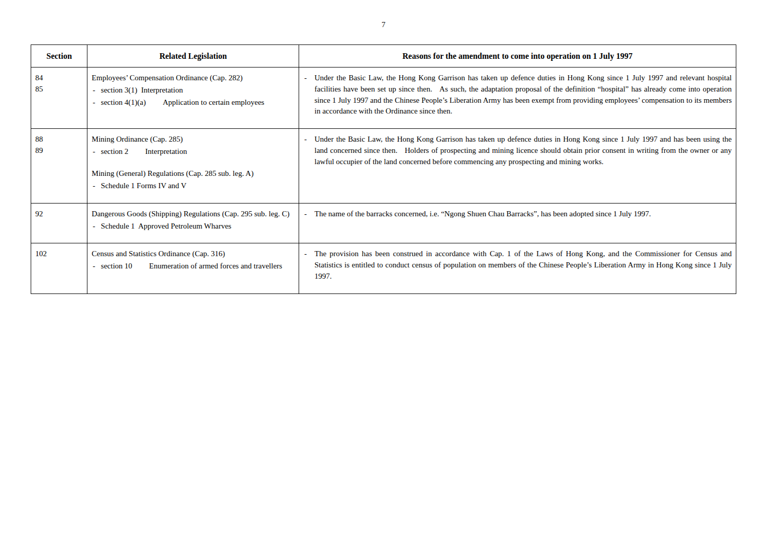7
| Section | Related Legislation | Reasons for the amendment to come into operation on 1 July 1997 |
| --- | --- | --- |
| 84 85 | Employees’ Compensation Ordinance (Cap. 282) section 3(1) Interpretation section 4(1)(a) Application to certain employees | Under the Basic Law, the Hong Kong Garrison has taken up defence duties in Hong Kong since 1 July 1997 and relevant hospital facilities have been set up since then. As such, the adaptation proposal of the definition “hospital” has already come into operation since 1 July 1997 and the Chinese People’s Liberation Army has been exempt from providing employees’ compensation to its members in accordance with the Ordinance since then. |
| 88 89 | Mining Ordinance (Cap. 285) section 2 Interpretation Mining (General) Regulations (Cap. 285 sub. leg. A) Schedule 1 Forms IV and V | Under the Basic Law, the Hong Kong Garrison has taken up defence duties in Hong Kong since 1 July 1997 and has been using the land concerned since then. Holders of prospecting and mining licence should obtain prior consent in writing from the owner or any lawful occupier of the land concerned before commencing any prospecting and mining works. |
| 92 | Dangerous Goods (Shipping) Regulations (Cap. 295 sub. leg. C) Schedule 1 Approved Petroleum Wharves | The name of the barracks concerned, i.e. “Ngong Shuen Chau Barracks”, has been adopted since 1 July 1997. |
| 102 | Census and Statistics Ordinance (Cap. 316) section 10 Enumeration of armed forces and travellers | The provision has been construed in accordance with Cap. 1 of the Laws of Hong Kong, and the Commissioner for Census and Statistics is entitled to conduct census of population on members of the Chinese People’s Liberation Army in Hong Kong since 1 July 1997. |